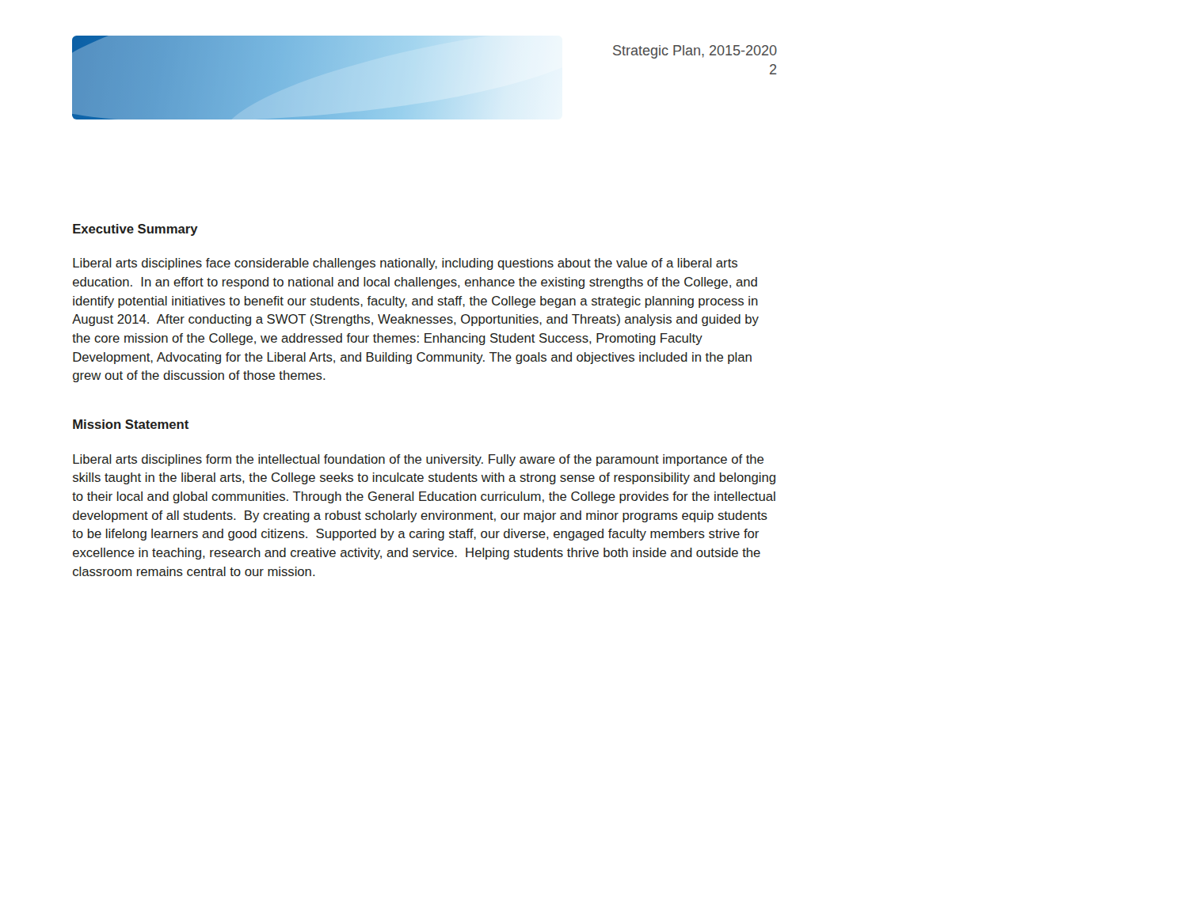Strategic Plan, 2015-2020 2
Executive Summary
Liberal arts disciplines face considerable challenges nationally, including questions about the value of a liberal arts education. In an effort to respond to national and local challenges, enhance the existing strengths of the College, and identify potential initiatives to benefit our students, faculty, and staff, the College began a strategic planning process in August 2014. After conducting a SWOT (Strengths, Weaknesses, Opportunities, and Threats) analysis and guided by the core mission of the College, we addressed four themes: Enhancing Student Success, Promoting Faculty Development, Advocating for the Liberal Arts, and Building Community. The goals and objectives included in the plan grew out of the discussion of those themes.
Mission Statement
Liberal arts disciplines form the intellectual foundation of the university. Fully aware of the paramount importance of the skills taught in the liberal arts, the College seeks to inculcate students with a strong sense of responsibility and belonging to their local and global communities. Through the General Education curriculum, the College provides for the intellectual development of all students. By creating a robust scholarly environment, our major and minor programs equip students to be lifelong learners and good citizens. Supported by a caring staff, our diverse, engaged faculty members strive for excellence in teaching, research and creative activity, and service. Helping students thrive both inside and outside the classroom remains central to our mission.